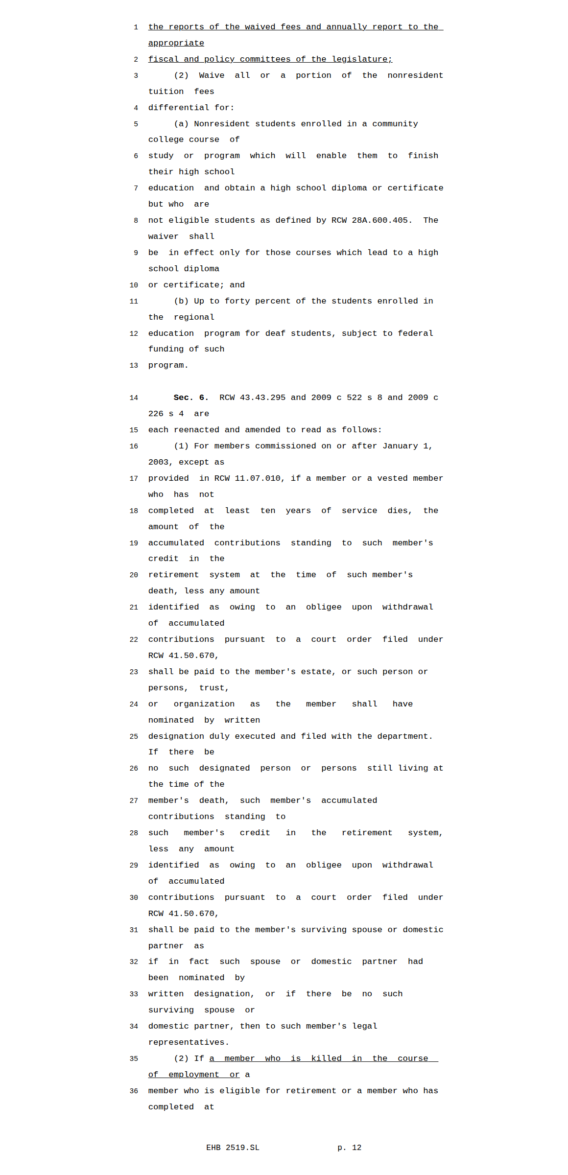1 the reports of the waived fees and annually report to the appropriate
2 fiscal and policy committees of the legislature;
3 (2) Waive all or a portion of the nonresident tuition fees
4 differential for:
5 (a) Nonresident students enrolled in a community college course of
6 study or program which will enable them to finish their high school
7 education and obtain a high school diploma or certificate but who are
8 not eligible students as defined by RCW 28A.600.405. The waiver shall
9 be in effect only for those courses which lead to a high school diploma
10 or certificate; and
11 (b) Up to forty percent of the students enrolled in the regional
12 education program for deaf students, subject to federal funding of such
13 program.
14 Sec. 6. RCW 43.43.295 and 2009 c 522 s 8 and 2009 c 226 s 4 are
15 each reenacted and amended to read as follows:
16 (1) For members commissioned on or after January 1, 2003, except as
17 provided in RCW 11.07.010, if a member or a vested member who has not
18 completed at least ten years of service dies, the amount of the
19 accumulated contributions standing to such member's credit in the
20 retirement system at the time of such member's death, less any amount
21 identified as owing to an obligee upon withdrawal of accumulated
22 contributions pursuant to a court order filed under RCW 41.50.670,
23 shall be paid to the member's estate, or such person or persons, trust,
24 or organization as the member shall have nominated by written
25 designation duly executed and filed with the department. If there be
26 no such designated person or persons still living at the time of the
27 member's death, such member's accumulated contributions standing to
28 such member's credit in the retirement system, less any amount
29 identified as owing to an obligee upon withdrawal of accumulated
30 contributions pursuant to a court order filed under RCW 41.50.670,
31 shall be paid to the member's surviving spouse or domestic partner as
32 if in fact such spouse or domestic partner had been nominated by
33 written designation, or if there be no such surviving spouse or
34 domestic partner, then to such member's legal representatives.
35 (2) If a member who is killed in the course of employment or a
36 member who is eligible for retirement or a member who has completed at
EHB 2519.SL p. 12